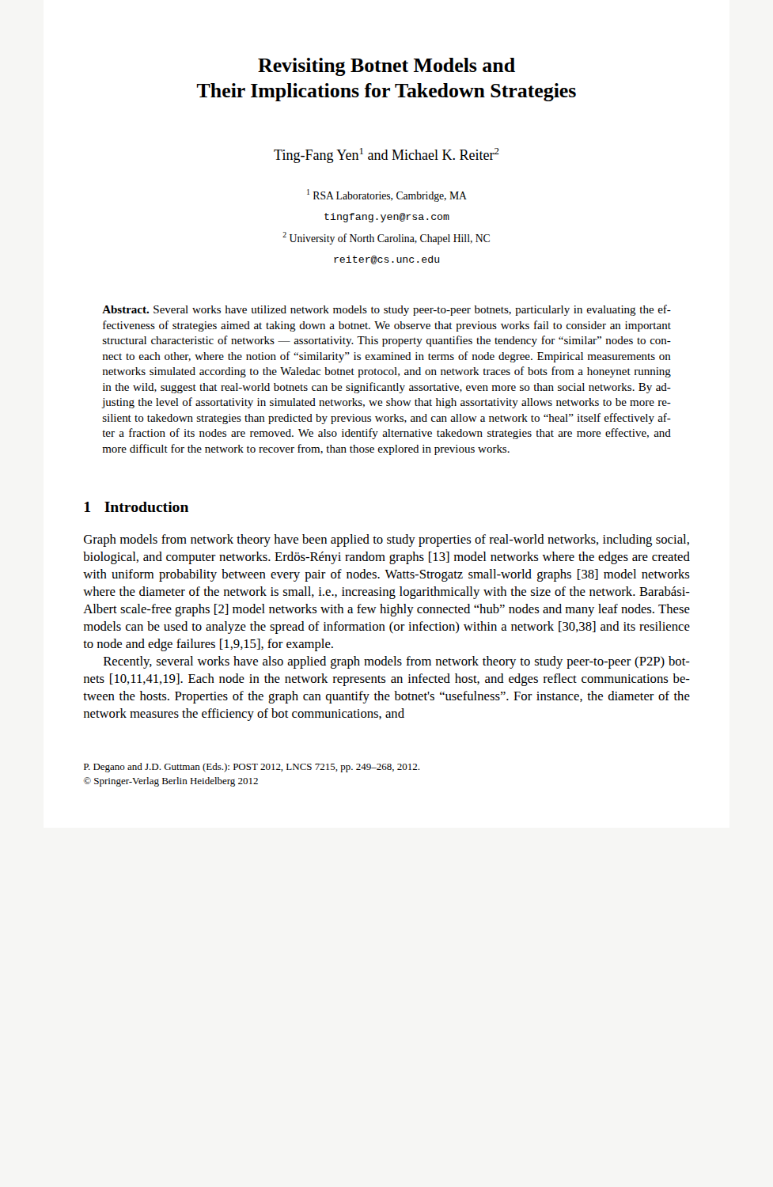Revisiting Botnet Models and
Their Implications for Takedown Strategies
Ting-Fang Yen1 and Michael K. Reiter2
1 RSA Laboratories, Cambridge, MA
tingfang.yen@rsa.com
2 University of North Carolina, Chapel Hill, NC
reiter@cs.unc.edu
Abstract. Several works have utilized network models to study peer-to-peer botnets, particularly in evaluating the effectiveness of strategies aimed at taking down a botnet. We observe that previous works fail to consider an important structural characteristic of networks — assortativity. This property quantifies the tendency for “similar” nodes to connect to each other, where the notion of “similarity” is examined in terms of node degree. Empirical measurements on networks simulated according to the Waledac botnet protocol, and on network traces of bots from a honeynet running in the wild, suggest that real-world botnets can be significantly assortative, even more so than social networks. By adjusting the level of assortativity in simulated networks, we show that high assortativity allows networks to be more resilient to takedown strategies than predicted by previous works, and can allow a network to “heal” itself effectively after a fraction of its nodes are removed. We also identify alternative takedown strategies that are more effective, and more difficult for the network to recover from, than those explored in previous works.
1 Introduction
Graph models from network theory have been applied to study properties of real-world networks, including social, biological, and computer networks. Erdös-Rényi random graphs [13] model networks where the edges are created with uniform probability between every pair of nodes. Watts-Strogatz small-world graphs [38] model networks where the diameter of the network is small, i.e., increasing logarithmically with the size of the network. Barabási-Albert scale-free graphs [2] model networks with a few highly connected “hub” nodes and many leaf nodes. These models can be used to analyze the spread of information (or infection) within a network [30,38] and its resilience to node and edge failures [1,9,15], for example.
Recently, several works have also applied graph models from network theory to study peer-to-peer (P2P) botnets [10,11,41,19]. Each node in the network represents an infected host, and edges reflect communications between the hosts. Properties of the graph can quantify the botnet's “usefulness”. For instance, the diameter of the network measures the efficiency of bot communications, and
P. Degano and J.D. Guttman (Eds.): POST 2012, LNCS 7215, pp. 249–268, 2012.
© Springer-Verlag Berlin Heidelberg 2012